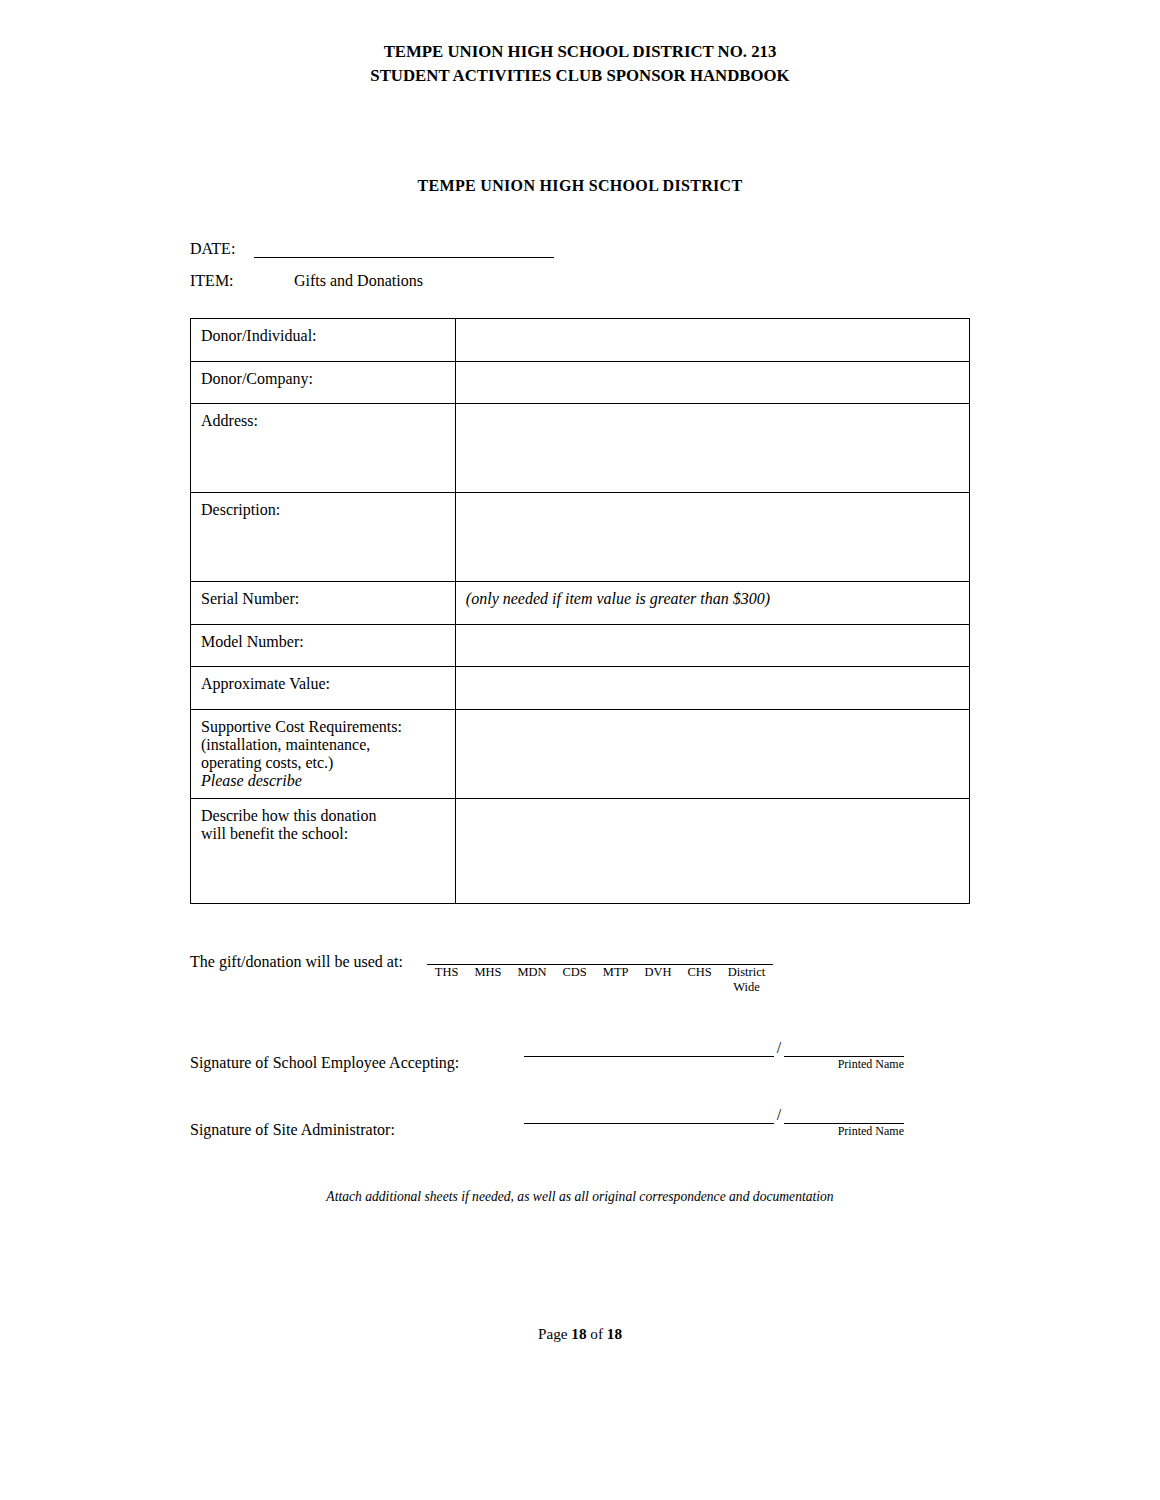TEMPE UNION HIGH SCHOOL DISTRICT NO. 213
STUDENT ACTIVITIES CLUB SPONSOR HANDBOOK
TEMPE UNION HIGH SCHOOL DISTRICT
DATE:
ITEM: Gifts and Donations
| Donor/Individual: | |
| Donor/Company: | |
| Address: | |
| Description: | |
| Serial Number: | (only needed if item value is greater than $300) |
| Model Number: | |
| Approximate Value: | |
| Supportive Cost Requirements: (installation, maintenance, operating costs, etc.) Please describe | |
| Describe how this donation will benefit the school: | |
The gift/donation will be used at:
| THS | MHS | MDN | CDS | MTP | DVH | CHS | District Wide |
Signature of School Employee Accepting: / Printed Name
Signature of Site Administrator: / Printed Name
Attach additional sheets if needed, as well as all original correspondence and documentation
Page 18 of 18